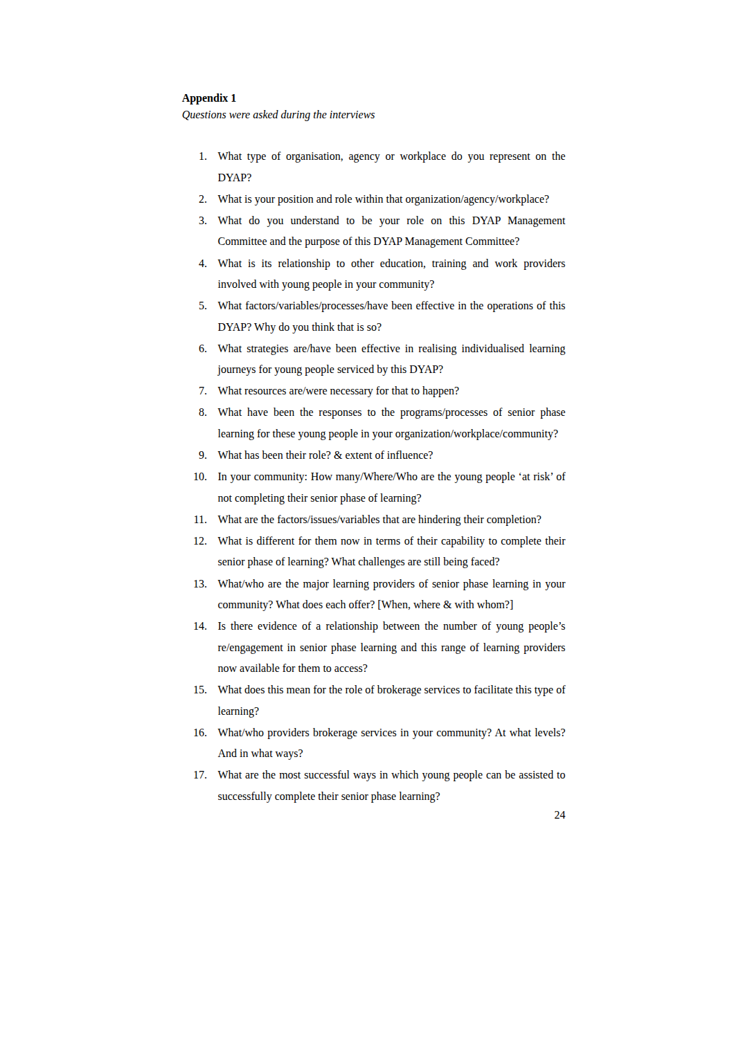Appendix 1
Questions were asked during the interviews
What type of organisation, agency or workplace do you represent on the DYAP?
What is your position and role within that organization/agency/workplace?
What do you understand to be your role on this DYAP Management Committee and the purpose of this DYAP Management Committee?
What is its relationship to other education, training and work providers involved with young people in your community?
What factors/variables/processes/have been effective in the operations of this DYAP? Why do you think that is so?
What strategies are/have been effective in realising individualised learning journeys for young people serviced by this DYAP?
What resources are/were necessary for that to happen?
What have been the responses to the programs/processes of senior phase learning for these young people in your organization/workplace/community?
What has been their role? & extent of influence?
In your community: How many/Where/Who are the young people ‘at risk’ of not completing their senior phase of learning?
What are the factors/issues/variables that are hindering their completion?
What is different for them now in terms of their capability to complete their senior phase of learning? What challenges are still being faced?
What/who are the major learning providers of senior phase learning in your community? What does each offer? [When, where & with whom?]
Is there evidence of a relationship between the number of young people’s re/engagement in senior phase learning and this range of learning providers now available for them to access?
What does this mean for the role of brokerage services to facilitate this type of learning?
What/who providers brokerage services in your community? At what levels? And in what ways?
What are the most successful ways in which young people can be assisted to successfully complete their senior phase learning?
24